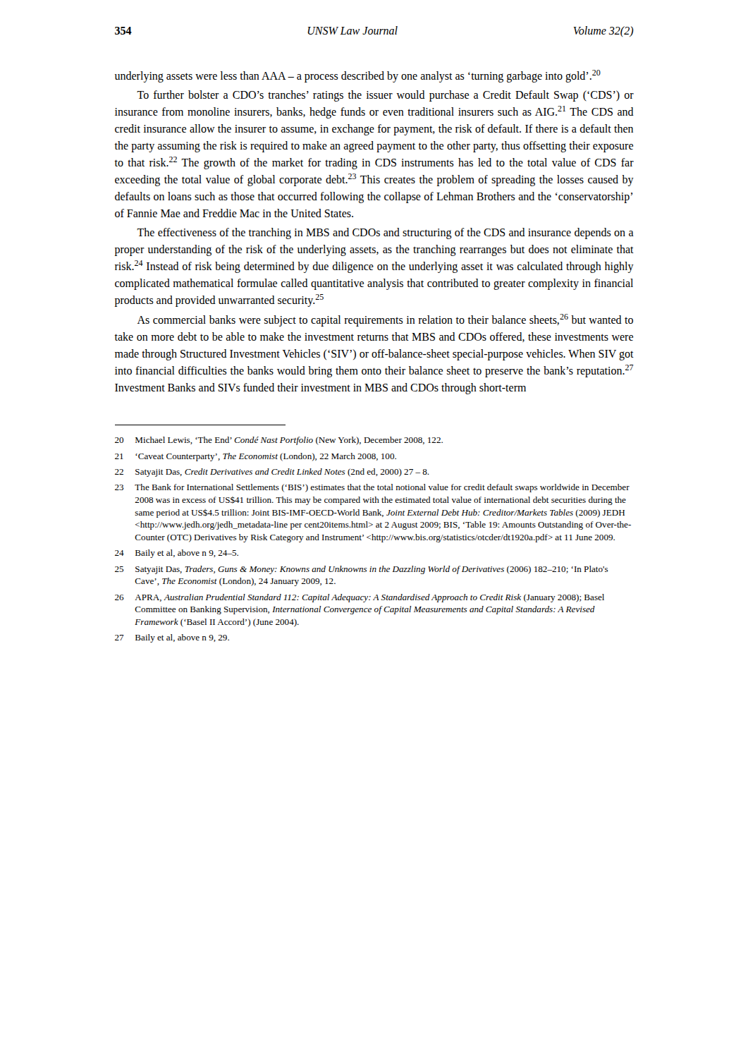354 UNSW Law Journal Volume 32(2)
underlying assets were less than AAA – a process described by one analyst as ‘turning garbage into gold’.20
To further bolster a CDO’s tranches’ ratings the issuer would purchase a Credit Default Swap (‘CDS’) or insurance from monoline insurers, banks, hedge funds or even traditional insurers such as AIG.21 The CDS and credit insurance allow the insurer to assume, in exchange for payment, the risk of default. If there is a default then the party assuming the risk is required to make an agreed payment to the other party, thus offsetting their exposure to that risk.22 The growth of the market for trading in CDS instruments has led to the total value of CDS far exceeding the total value of global corporate debt.23 This creates the problem of spreading the losses caused by defaults on loans such as those that occurred following the collapse of Lehman Brothers and the ‘conservatorship’ of Fannie Mae and Freddie Mac in the United States.
The effectiveness of the tranching in MBS and CDOs and structuring of the CDS and insurance depends on a proper understanding of the risk of the underlying assets, as the tranching rearranges but does not eliminate that risk.24 Instead of risk being determined by due diligence on the underlying asset it was calculated through highly complicated mathematical formulae called quantitative analysis that contributed to greater complexity in financial products and provided unwarranted security.25
As commercial banks were subject to capital requirements in relation to their balance sheets,26 but wanted to take on more debt to be able to make the investment returns that MBS and CDOs offered, these investments were made through Structured Investment Vehicles (‘SIV’) or off-balance-sheet special-purpose vehicles. When SIV got into financial difficulties the banks would bring them onto their balance sheet to preserve the bank’s reputation.27 Investment Banks and SIVs funded their investment in MBS and CDOs through short-term
20 Michael Lewis, ‘The End’ Condé Nast Portfolio (New York), December 2008, 122.
21‘Caveat Counterparty’, The Economist (London), 22 March 2008, 100.
22 Satyajit Das, Credit Derivatives and Credit Linked Notes (2nd ed, 2000) 27 – 8.
23 The Bank for International Settlements (‘BIS’) estimates that the total notional value for credit default swaps worldwide in December 2008 was in excess of US$41 trillion. This may be compared with the estimated total value of international debt securities during the same period at US$4.5 trillion: Joint BIS-IMF-OECD-World Bank, Joint External Debt Hub: Creditor/Markets Tables (2009) JEDH <http://www.jedh.org/jedh_metadata-line per cent20items.html> at 2 August 2009; BIS, ‘Table 19: Amounts Outstanding of Over-the-Counter (OTC) Derivatives by Risk Category and Instrument’ <http://www.bis.org/statistics/otcder/dt1920a.pdf> at 11 June 2009.
24 Baily et al, above n 9, 24–5.
25 Satyajit Das, Traders, Guns & Money: Knowns and Unknowns in the Dazzling World of Derivatives (2006) 182–210; ‘In Plato's Cave’, The Economist (London), 24 January 2009, 12.
26 APRA, Australian Prudential Standard 112: Capital Adequacy: A Standardised Approach to Credit Risk (January 2008); Basel Committee on Banking Supervision, International Convergence of Capital Measurements and Capital Standards: A Revised Framework (‘Basel II Accord’) (June 2004).
27 Baily et al, above n 9, 29.